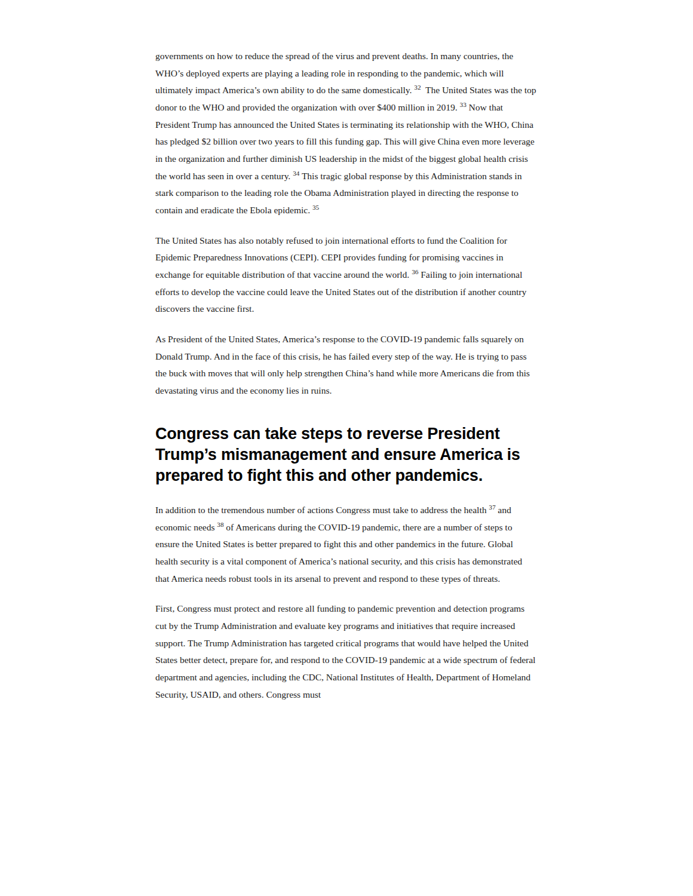governments on how to reduce the spread of the virus and prevent deaths. In many countries, the WHO’s deployed experts are playing a leading role in responding to the pandemic, which will ultimately impact America’s own ability to do the same domestically. 32 The United States was the top donor to the WHO and provided the organization with over $400 million in 2019. 33 Now that President Trump has announced the United States is terminating its relationship with the WHO, China has pledged $2 billion over two years to fill this funding gap. This will give China even more leverage in the organization and further diminish US leadership in the midst of the biggest global health crisis the world has seen in over a century. 34 This tragic global response by this Administration stands in stark comparison to the leading role the Obama Administration played in directing the response to contain and eradicate the Ebola epidemic. 35
The United States has also notably refused to join international efforts to fund the Coalition for Epidemic Preparedness Innovations (CEPI). CEPI provides funding for promising vaccines in exchange for equitable distribution of that vaccine around the world. 36 Failing to join international efforts to develop the vaccine could leave the United States out of the distribution if another country discovers the vaccine first.
As President of the United States, America’s response to the COVID-19 pandemic falls squarely on Donald Trump. And in the face of this crisis, he has failed every step of the way. He is trying to pass the buck with moves that will only help strengthen China’s hand while more Americans die from this devastating virus and the economy lies in ruins.
Congress can take steps to reverse President Trump’s mismanagement and ensure America is prepared to fight this and other pandemics.
In addition to the tremendous number of actions Congress must take to address the health 37 and economic needs 38 of Americans during the COVID-19 pandemic, there are a number of steps to ensure the United States is better prepared to fight this and other pandemics in the future. Global health security is a vital component of America’s national security, and this crisis has demonstrated that America needs robust tools in its arsenal to prevent and respond to these types of threats.
First, Congress must protect and restore all funding to pandemic prevention and detection programs cut by the Trump Administration and evaluate key programs and initiatives that require increased support. The Trump Administration has targeted critical programs that would have helped the United States better detect, prepare for, and respond to the COVID-19 pandemic at a wide spectrum of federal department and agencies, including the CDC, National Institutes of Health, Department of Homeland Security, USAID, and others. Congress must